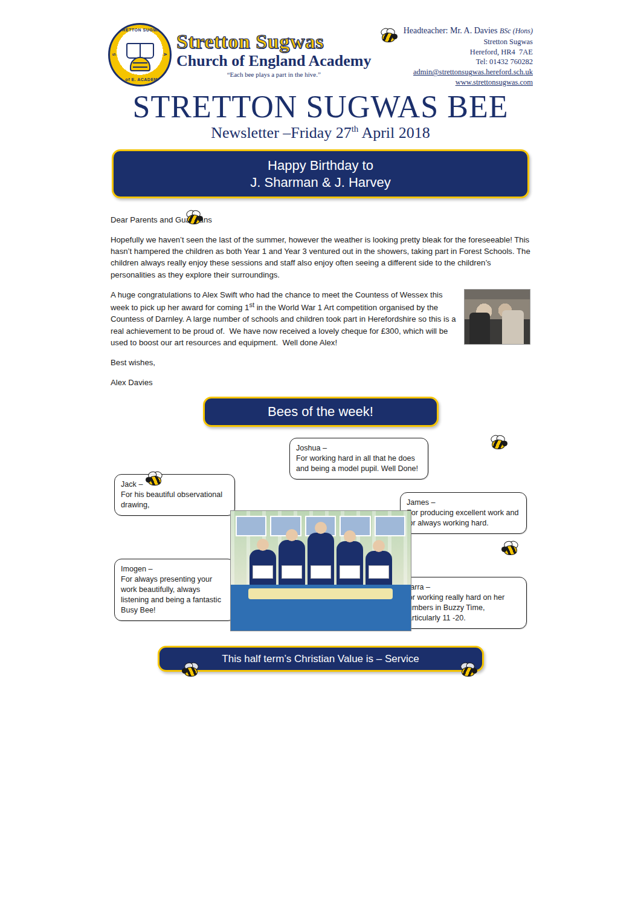STRETTON SUGWAS C. of E. ACADEMY S A
Stretton Sugwas
Church of England Academy
“Each bee plays a part in the hive.”
Headteacher: Mr. A. Davies BSc (Hons)
Stretton Sugwas
Hereford, HR4 7AE
Tel: 01432 760282
admin@strettonsugwas.hereford.sch.uk
www.strettonsugwas.com
STRETTON SUGWAS BEE
Newsletter –Friday 27th April 2018
Happy Birthday to
J. Sharman & J. Harvey
Dear Parents and Guardians
Hopefully we haven’t seen the last of the summer, however the weather is looking pretty bleak for the foreseeable! This hasn’t hampered the children as both Year 1 and Year 3 ventured out in the showers, taking part in Forest Schools. The children always really enjoy these sessions and staff also enjoy often seeing a different side to the children’s personalities as they explore their surroundings.
A huge congratulations to Alex Swift who had the chance to meet the Countess of Wessex this week to pick up her award for coming 1st in the World War 1 Art competition organised by the Countess of Darnley. A large number of schools and children took part in Herefordshire so this is a real achievement to be proud of. We have now received a lovely cheque for £300, which will be used to boost our art resources and equipment. Well done Alex!
Best wishes,
Alex Davies
Bees of the week!
Joshua – For working hard in all that he does and being a model pupil. Well Done!
Jack – For his beautiful observational drawing,
James – For producing excellent work and for always working hard.
Imogen – For always presenting your work beautifully, always listening and being a fantastic Busy Bee!
Kiarra – For working really hard on her numbers in Buzzy Time, particularly 11 -20.
This half term’s Christian Value is – Service